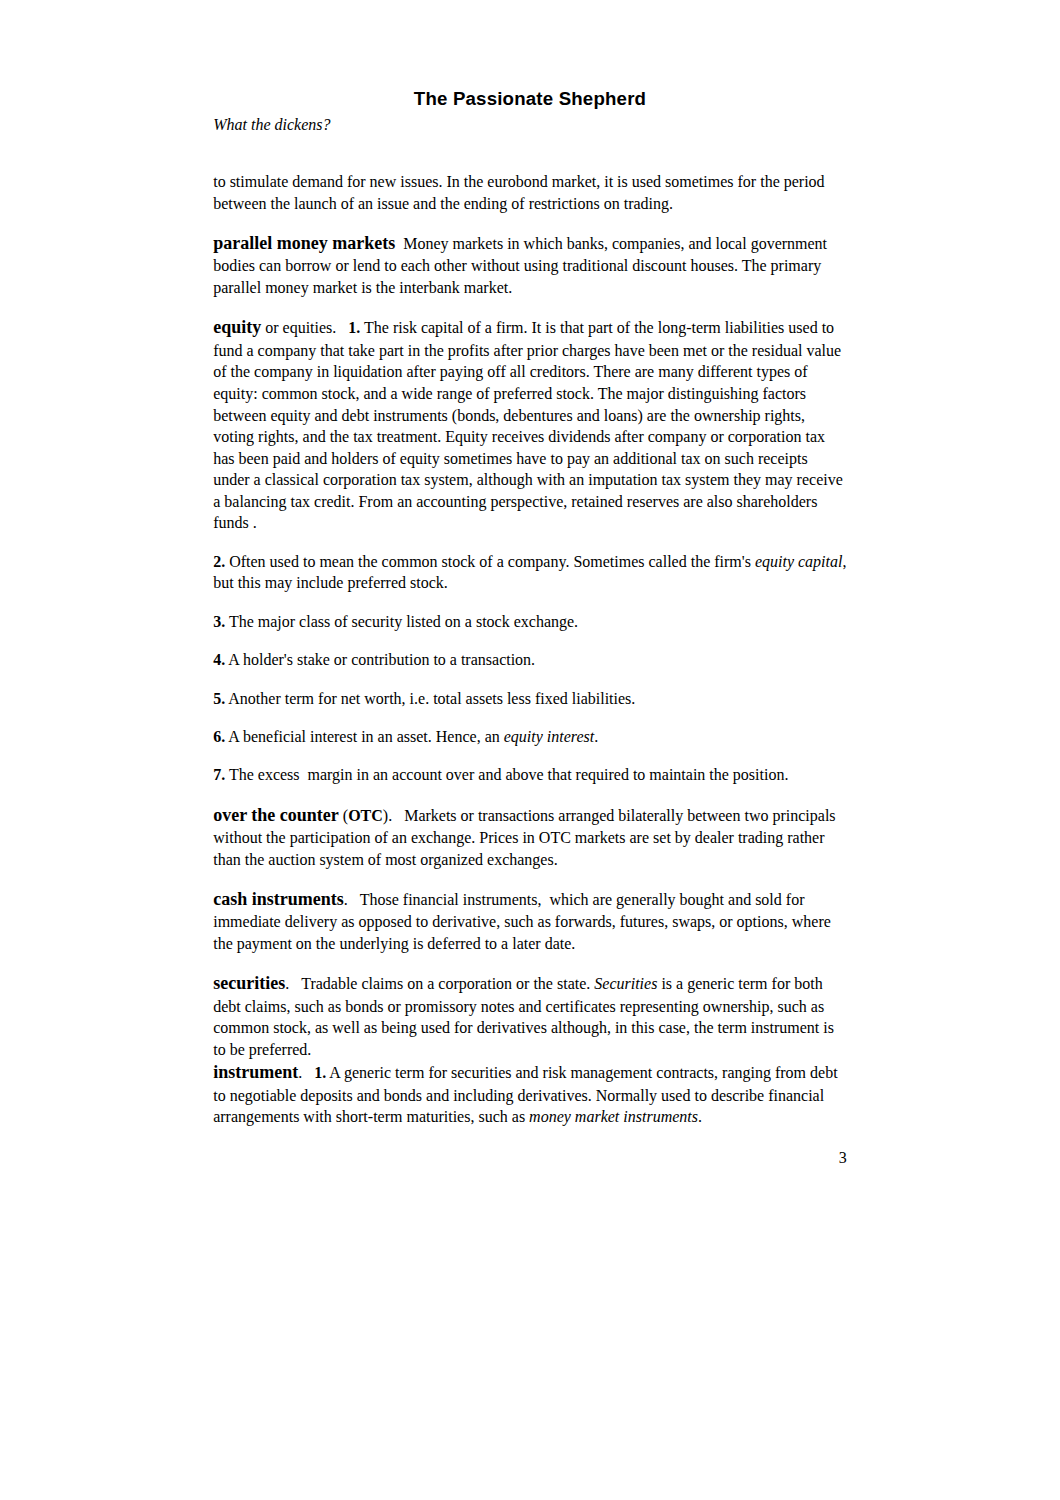The Passionate Shepherd
What the dickens?
to stimulate demand for new issues. In the eurobond market, it is used sometimes for the period between the launch of an issue and the ending of restrictions on trading.
parallel money markets Money markets in which banks, companies, and local government bodies can borrow or lend to each other without using traditional discount houses. The primary parallel money market is the interbank market.
equity or equities. 1. The risk capital of a firm. It is that part of the long-term liabilities used to fund a company that take part in the profits after prior charges have been met or the residual value of the company in liquidation after paying off all creditors. There are many different types of equity: common stock, and a wide range of preferred stock. The major distinguishing factors between equity and debt instruments (bonds, debentures and loans) are the ownership rights, voting rights, and the tax treatment. Equity receives dividends after company or corporation tax has been paid and holders of equity sometimes have to pay an additional tax on such receipts under a classical corporation tax system, although with an imputation tax system they may receive a balancing tax credit. From an accounting perspective, retained reserves are also shareholders funds .
2. Often used to mean the common stock of a company. Sometimes called the firm's equity capital, but this may include preferred stock.
3. The major class of security listed on a stock exchange.
4. A holder's stake or contribution to a transaction.
5. Another term for net worth, i.e. total assets less fixed liabilities.
6. A beneficial interest in an asset. Hence, an equity interest.
7. The excess margin in an account over and above that required to maintain the position.
over the counter (OTC). Markets or transactions arranged bilaterally between two principals without the participation of an exchange. Prices in OTC markets are set by dealer trading rather than the auction system of most organized exchanges.
cash instruments. Those financial instruments, which are generally bought and sold for immediate delivery as opposed to derivative, such as forwards, futures, swaps, or options, where the payment on the underlying is deferred to a later date.
securities. Tradable claims on a corporation or the state. Securities is a generic term for both debt claims, such as bonds or promissory notes and certificates representing ownership, such as common stock, as well as being used for derivatives although, in this case, the term instrument is to be preferred.
instrument. 1. A generic term for securities and risk management contracts, ranging from debt to negotiable deposits and bonds and including derivatives. Normally used to describe financial arrangements with short-term maturities, such as money market instruments.
3